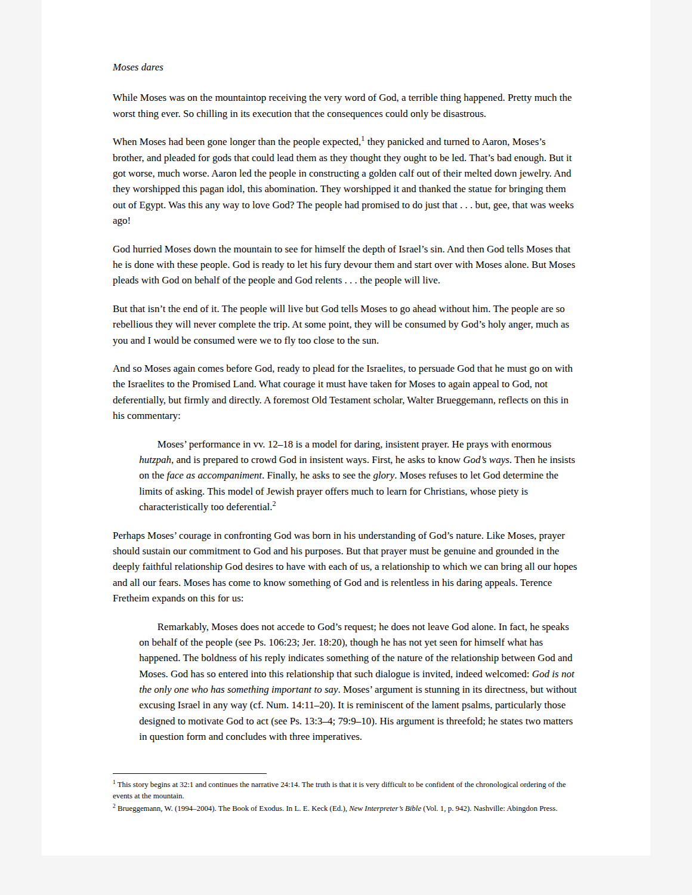Moses dares
While Moses was on the mountaintop receiving the very word of God, a terrible thing happened. Pretty much the worst thing ever. So chilling in its execution that the consequences could only be disastrous.
When Moses had been gone longer than the people expected,1 they panicked and turned to Aaron, Moses’s brother, and pleaded for gods that could lead them as they thought they ought to be led. That’s bad enough. But it got worse, much worse. Aaron led the people in constructing a golden calf out of their melted down jewelry. And they worshipped this pagan idol, this abomination. They worshipped it and thanked the statue for bringing them out of Egypt. Was this any way to love God? The people had promised to do just that . . . but, gee, that was weeks ago!
God hurried Moses down the mountain to see for himself the depth of Israel’s sin. And then God tells Moses that he is done with these people. God is ready to let his fury devour them and start over with Moses alone. But Moses pleads with God on behalf of the people and God relents . . . the people will live.
But that isn’t the end of it. The people will live but God tells Moses to go ahead without him. The people are so rebellious they will never complete the trip. At some point, they will be consumed by God’s holy anger, much as you and I would be consumed were we to fly too close to the sun.
And so Moses again comes before God, ready to plead for the Israelites, to persuade God that he must go on with the Israelites to the Promised Land. What courage it must have taken for Moses to again appeal to God, not deferentially, but firmly and directly. A foremost Old Testament scholar, Walter Brueggemann, reflects on this in his commentary:
Moses’ performance in vv. 12–18 is a model for daring, insistent prayer. He prays with enormous hutzpah, and is prepared to crowd God in insistent ways. First, he asks to know God’s ways. Then he insists on the face as accompaniment. Finally, he asks to see the glory. Moses refuses to let God determine the limits of asking. This model of Jewish prayer offers much to learn for Christians, whose piety is characteristically too deferential.2
Perhaps Moses’ courage in confronting God was born in his understanding of God’s nature. Like Moses, prayer should sustain our commitment to God and his purposes. But that prayer must be genuine and grounded in the deeply faithful relationship God desires to have with each of us, a relationship to which we can bring all our hopes and all our fears. Moses has come to know something of God and is relentless in his daring appeals. Terence Fretheim expands on this for us:
Remarkably, Moses does not accede to God’s request; he does not leave God alone. In fact, he speaks on behalf of the people (see Ps. 106:23; Jer. 18:20), though he has not yet seen for himself what has happened. The boldness of his reply indicates something of the nature of the relationship between God and Moses. God has so entered into this relationship that such dialogue is invited, indeed welcomed: God is not the only one who has something important to say. Moses’ argument is stunning in its directness, but without excusing Israel in any way (cf. Num. 14:11–20). It is reminiscent of the lament psalms, particularly those designed to motivate God to act (see Ps. 13:3–4; 79:9–10). His argument is threefold; he states two matters in question form and concludes with three imperatives.
1 This story begins at 32:1 and continues the narrative 24:14. The truth is that it is very difficult to be confident of the chronological ordering of the events at the mountain.
2 Brueggemann, W. (1994–2004). The Book of Exodus. In L. E. Keck (Ed.), New Interpreter’s Bible (Vol. 1, p. 942). Nashville: Abingdon Press.